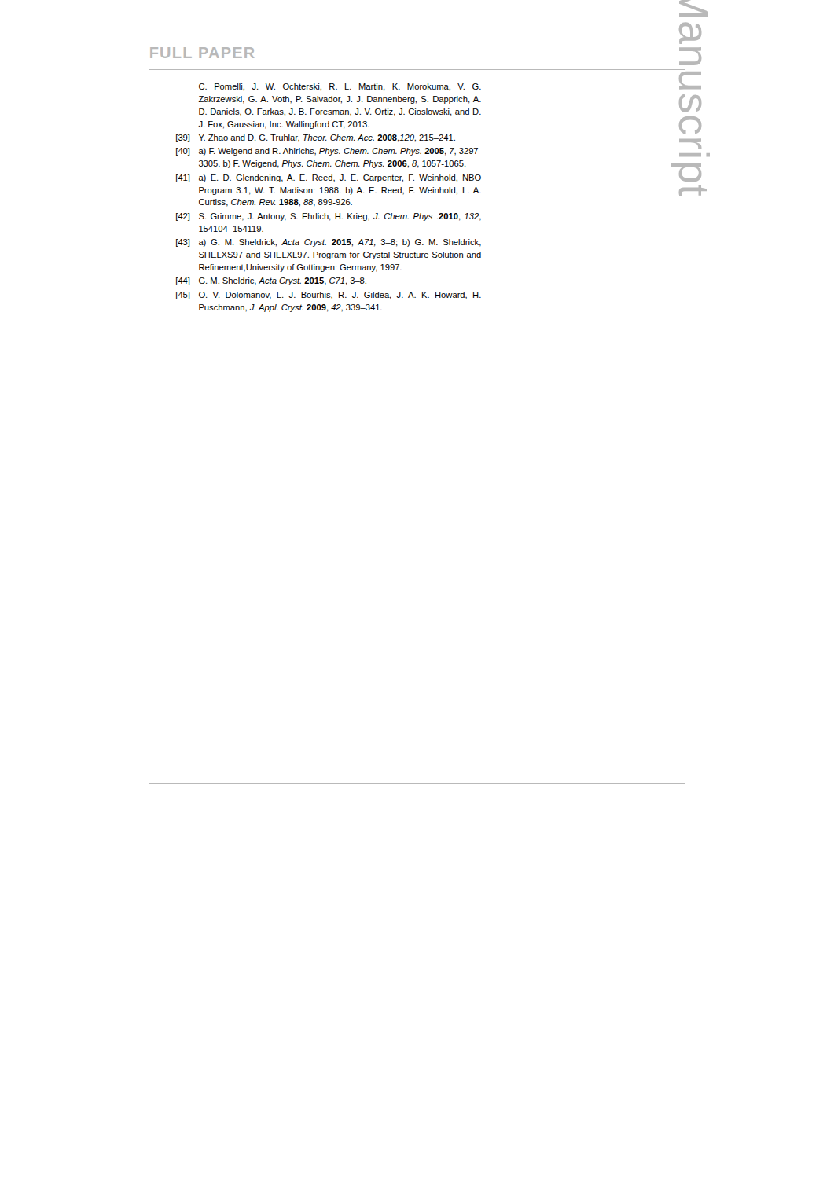FULL PAPER
C. Pomelli, J. W. Ochterski, R. L. Martin, K. Morokuma, V. G. Zakrzewski, G. A. Voth, P. Salvador, J. J. Dannenberg, S. Dapprich, A. D. Daniels, O. Farkas, J. B. Foresman, J. V. Ortiz, J. Cioslowski, and D. J. Fox, Gaussian, Inc. Wallingford CT, 2013.
[39]
Y. Zhao and D. G. Truhlar, Theor. Chem. Acc. 2008,120, 215–241.
[40]
a) F. Weigend and R. Ahlrichs, Phys. Chem. Chem. Phys. 2005, 7, 3297-3305. b) F. Weigend, Phys. Chem. Chem. Phys. 2006, 8, 1057-1065.
[41]
a) E. D. Glendening, A. E. Reed, J. E. Carpenter, F. Weinhold, NBO Program 3.1, W. T. Madison: 1988. b) A. E. Reed, F. Weinhold, L. A. Curtiss, Chem. Rev. 1988, 88, 899-926.
[42]
S. Grimme, J. Antony, S. Ehrlich, H. Krieg, J. Chem. Phys .2010, 132, 154104–154119.
[43]
a) G. M. Sheldrick, Acta Cryst. 2015, A71, 3–8; b) G. M. Sheldrick, SHELXS97 and SHELXL97. Program for Crystal Structure Solution and Refinement,University of Gottingen: Germany, 1997.
[44]
G. M. Sheldric, Acta Cryst. 2015, C71, 3–8.
[45]
O. V. Dolomanov, L. J. Bourhis, R. J. Gildea, J. A. K. Howard, H. Puschmann, J. Appl. Cryst. 2009, 42, 339–341.
Accepted Manuscript